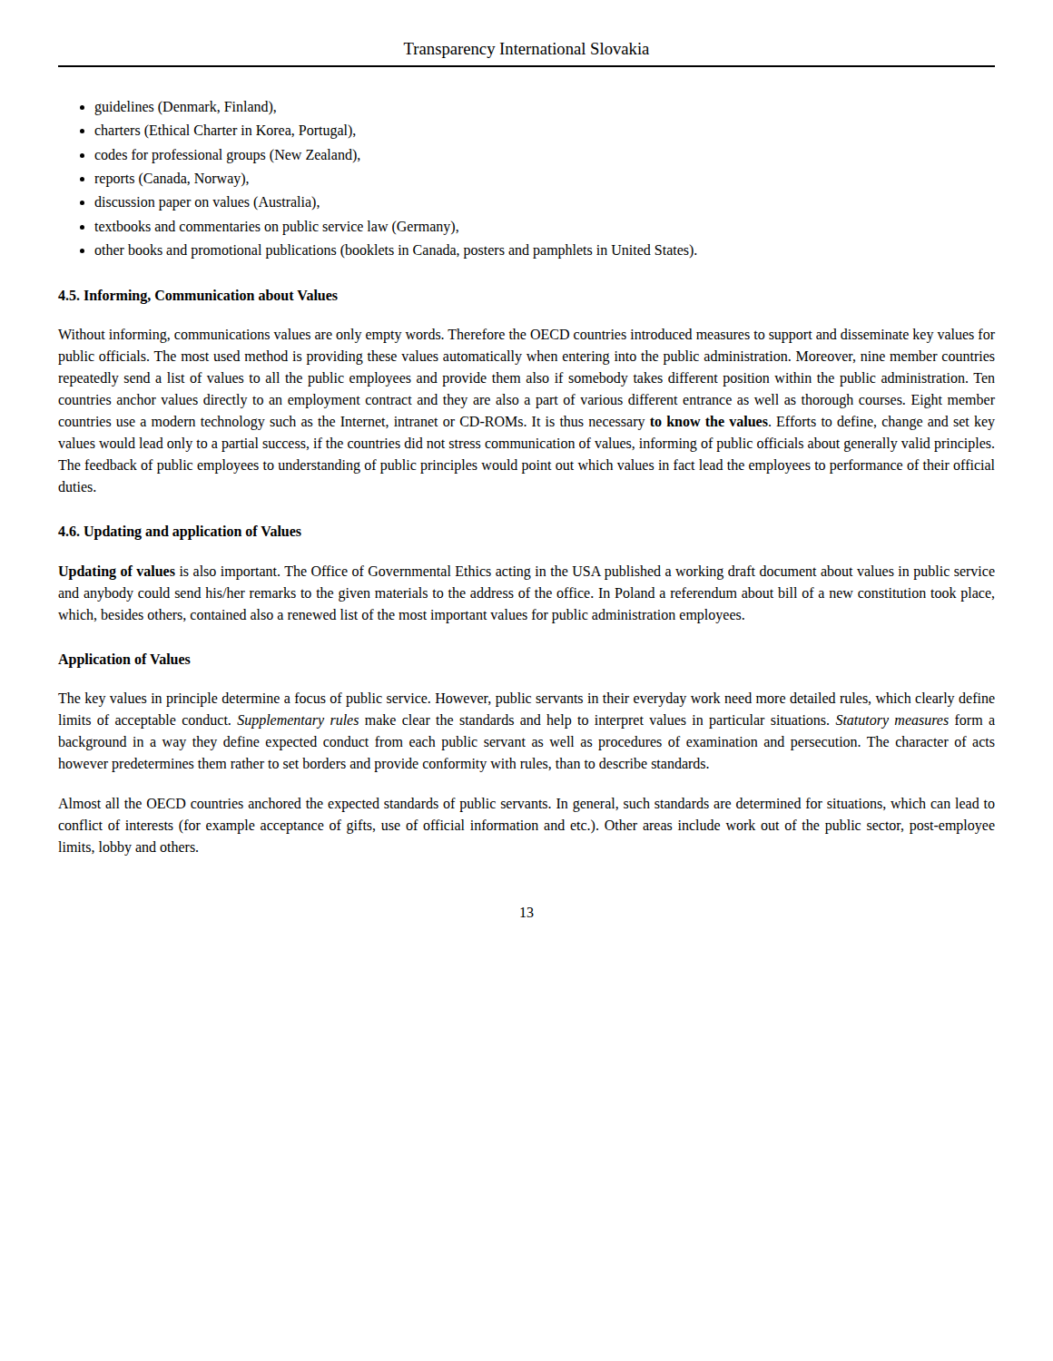Transparency International Slovakia
guidelines (Denmark, Finland),
charters (Ethical Charter in Korea, Portugal),
codes for professional groups (New Zealand),
reports (Canada, Norway),
discussion paper on values (Australia),
textbooks and commentaries on public service law (Germany),
other books and promotional publications (booklets in Canada, posters and pamphlets in United States).
4.5. Informing, Communication about Values
Without informing, communications values are only empty words. Therefore the OECD countries introduced measures to support and disseminate key values for public officials. The most used method is providing these values automatically when entering into the public administration. Moreover, nine member countries repeatedly send a list of values to all the public employees and provide them also if somebody takes different position within the public administration. Ten countries anchor values directly to an employment contract and they are also a part of various different entrance as well as thorough courses. Eight member countries use a modern technology such as the Internet, intranet or CD-ROMs. It is thus necessary to know the values. Efforts to define, change and set key values would lead only to a partial success, if the countries did not stress communication of values, informing of public officials about generally valid principles. The feedback of public employees to understanding of public principles would point out which values in fact lead the employees to performance of their official duties.
4.6. Updating and application of Values
Updating of values is also important. The Office of Governmental Ethics acting in the USA published a working draft document about values in public service and anybody could send his/her remarks to the given materials to the address of the office. In Poland a referendum about bill of a new constitution took place, which, besides others, contained also a renewed list of the most important values for public administration employees.
Application of Values
The key values in principle determine a focus of public service. However, public servants in their everyday work need more detailed rules, which clearly define limits of acceptable conduct. Supplementary rules make clear the standards and help to interpret values in particular situations. Statutory measures form a background in a way they define expected conduct from each public servant as well as procedures of examination and persecution. The character of acts however predetermines them rather to set borders and provide conformity with rules, than to describe standards.
Almost all the OECD countries anchored the expected standards of public servants. In general, such standards are determined for situations, which can lead to conflict of interests (for example acceptance of gifts, use of official information and etc.). Other areas include work out of the public sector, post-employee limits, lobby and others.
13